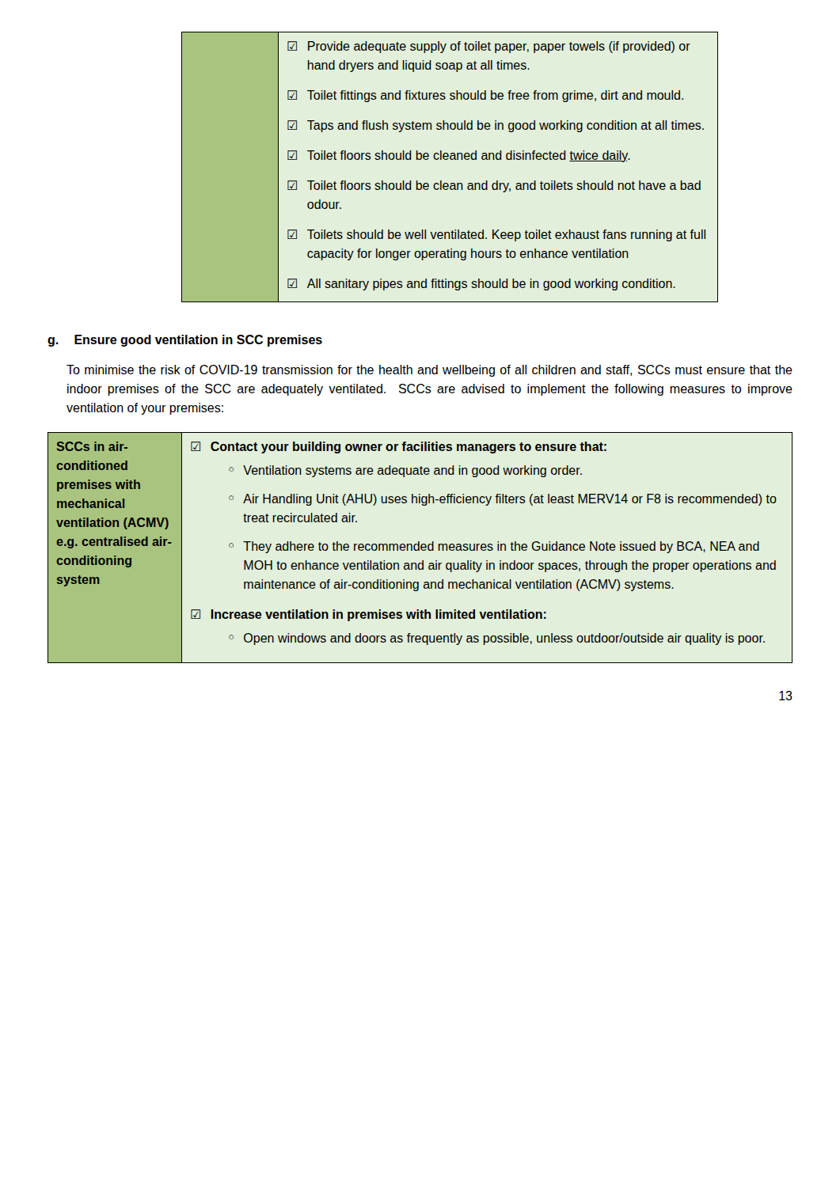| | Provide adequate supply of toilet paper, paper towels (if provided) or hand dryers and liquid soap at all times. Toilet fittings and fixtures should be free from grime, dirt and mould. Taps and flush system should be in good working condition at all times. Toilet floors should be cleaned and disinfected twice daily . Toilet floors should be clean and dry, and toilets should not have a bad odour. Toilets should be well ventilated. Keep toilet exhaust fans running at full capacity for longer operating hours to enhance ventilation All sanitary pipes and fittings should be in good working condition. |
g. Ensure good ventilation in SCC premises
To minimise the risk of COVID-19 transmission for the health and wellbeing of all children and staff, SCCs must ensure that the indoor premises of the SCC are adequately ventilated. SCCs are advised to implement the following measures to improve ventilation of your premises:
| SCCs in air-conditioned premises with mechanical ventilation (ACMV) e.g. centralised air-conditioning system | Contact your building owner or facilities managers to ensure that: Ventilation systems are adequate and in good working order. Air Handling Unit (AHU) uses high-efficiency filters (at least MERV14 or F8 is recommended) to treat recirculated air. They adhere to the recommended measures in the Guidance Note issued by BCA, NEA and MOH to enhance ventilation and air quality in indoor spaces, through the proper operations and maintenance of air-conditioning and mechanical ventilation (ACMV) systems. Increase ventilation in premises with limited ventilation: Open windows and doors as frequently as possible, unless outdoor/outside air quality is poor. |
13